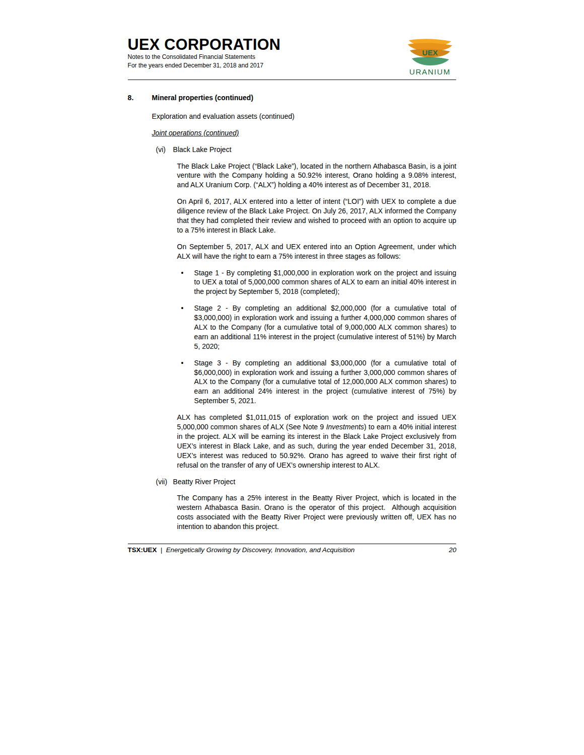UEX CORPORATION
Notes to the Consolidated Financial Statements
For the years ended December 31, 2018 and 2017
UEX
URANIUM
8. Mineral properties (continued)
Exploration and evaluation assets (continued)
Joint operations (continued)
(vi) Black Lake Project
The Black Lake Project (“Black Lake”), located in the northern Athabasca Basin, is a joint venture with the Company holding a 50.92% interest, Orano holding a 9.08% interest, and ALX Uranium Corp. (“ALX”) holding a 40% interest as of December 31, 2018.
On April 6, 2017, ALX entered into a letter of intent (“LOI”) with UEX to complete a due diligence review of the Black Lake Project. On July 26, 2017, ALX informed the Company that they had completed their review and wished to proceed with an option to acquire up to a 75% interest in Black Lake.
On September 5, 2017, ALX and UEX entered into an Option Agreement, under which ALX will have the right to earn a 75% interest in three stages as follows:
• Stage 1 - By completing $1,000,000 in exploration work on the project and issuing to UEX a total of 5,000,000 common shares of ALX to earn an initial 40% interest in the project by September 5, 2018 (completed);
• Stage 2 - By completing an additional $2,000,000 (for a cumulative total of $3,000,000) in exploration work and issuing a further 4,000,000 common shares of ALX to the Company (for a cumulative total of 9,000,000 ALX common shares) to earn an additional 11% interest in the project (cumulative interest of 51%) by March 5, 2020;
• Stage 3 - By completing an additional $3,000,000 (for a cumulative total of $6,000,000) in exploration work and issuing a further 3,000,000 common shares of ALX to the Company (for a cumulative total of 12,000,000 ALX common shares) to earn an additional 24% interest in the project (cumulative interest of 75%) by September 5, 2021.
ALX has completed $1,011,015 of exploration work on the project and issued UEX 5,000,000 common shares of ALX (See Note 9 Investments) to earn a 40% initial interest in the project. ALX will be earning its interest in the Black Lake Project exclusively from UEX’s interest in Black Lake, and as such, during the year ended December 31, 2018, UEX’s interest was reduced to 50.92%. Orano has agreed to waive their first right of refusal on the transfer of any of UEX’s ownership interest to ALX.
(vii) Beatty River Project
The Company has a 25% interest in the Beatty River Project, which is located in the western Athabasca Basin. Orano is the operator of this project. Although acquisition costs associated with the Beatty River Project were previously written off, UEX has no intention to abandon this project.
TSX:UEX | Energetically Growing by Discovery, Innovation, and Acquisition
20